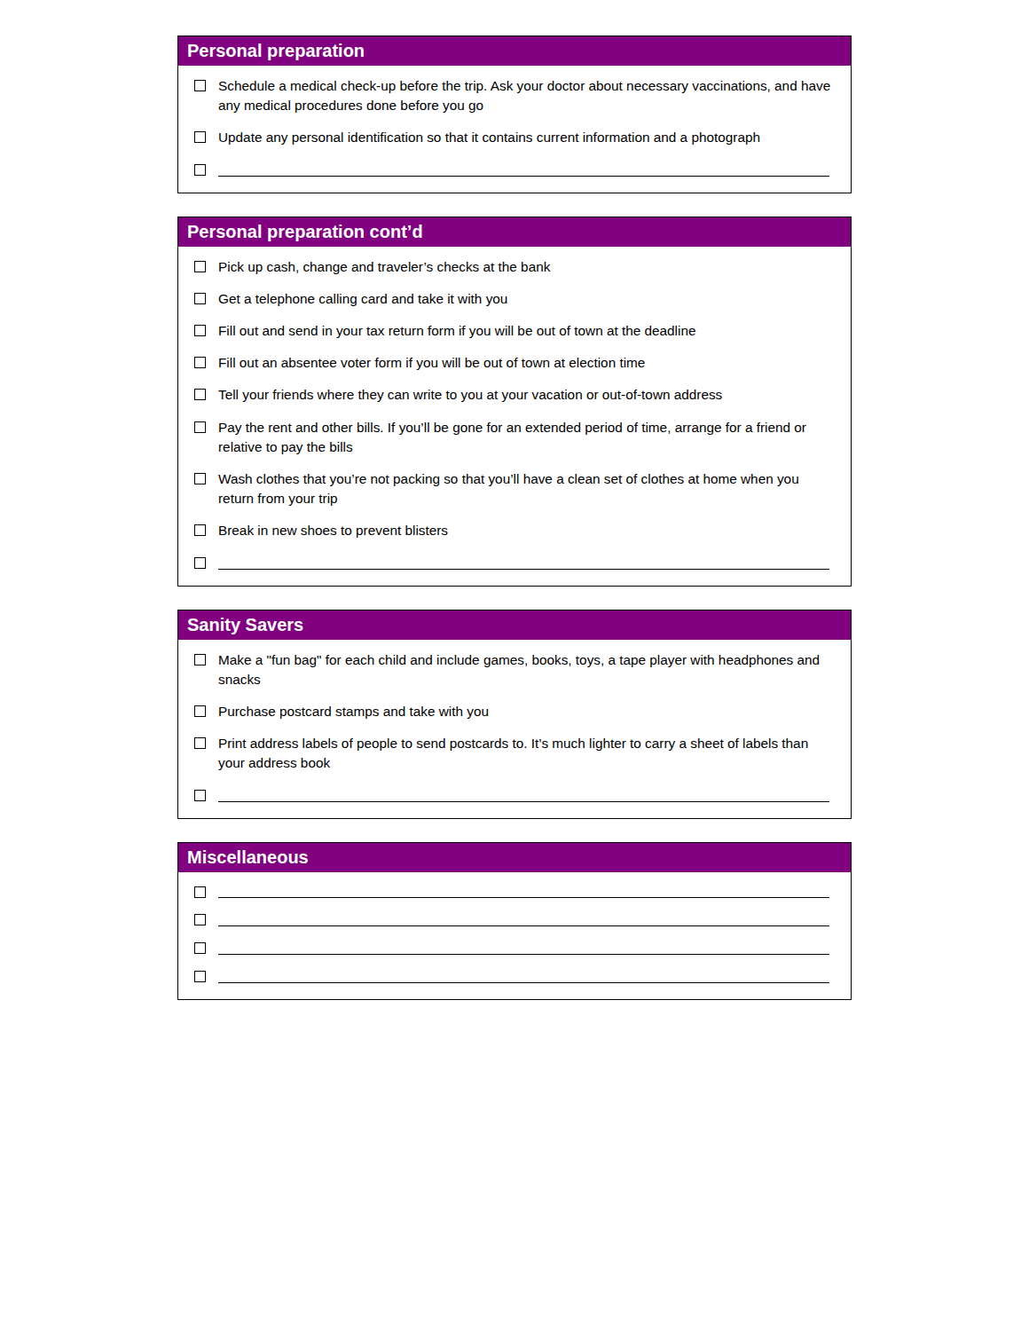Personal preparation
Schedule a medical check-up before the trip. Ask your doctor about necessary vaccinations, and have any medical procedures done before you go
Update any personal identification so that it contains current information and a photograph
Personal preparation cont’d
Pick up cash, change and traveler’s checks at the bank
Get a telephone calling card and take it with you
Fill out and send in your tax return form if you will be out of town at the deadline
Fill out an absentee voter form if you will be out of town at election time
Tell your friends where they can write to you at your vacation or out-of-town address
Pay the rent and other bills. If you’ll be gone for an extended period of time, arrange for a friend or relative to pay the bills
Wash clothes that you’re not packing so that you’ll have a clean set of clothes at home when you return from your trip
Break in new shoes to prevent blisters
Sanity Savers
Make a "fun bag" for each child and include games, books, toys, a tape player with headphones and snacks
Purchase postcard stamps and take with you
Print address labels of people to send postcards to. It’s much lighter to carry a sheet of labels than your address book
Miscellaneous